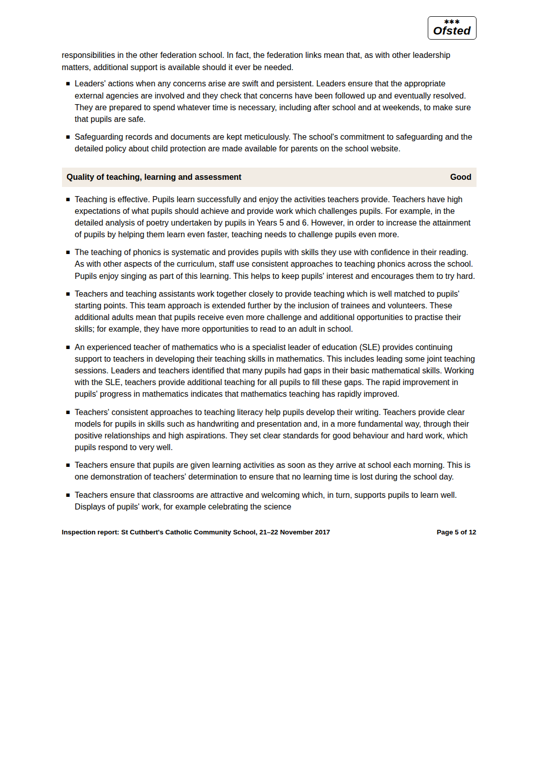✱✱✱ Ofsted
responsibilities in the other federation school. In fact, the federation links mean that, as with other leadership matters, additional support is available should it ever be needed.
Leaders' actions when any concerns arise are swift and persistent. Leaders ensure that the appropriate external agencies are involved and they check that concerns have been followed up and eventually resolved. They are prepared to spend whatever time is necessary, including after school and at weekends, to make sure that pupils are safe.
Safeguarding records and documents are kept meticulously. The school's commitment to safeguarding and the detailed policy about child protection are made available for parents on the school website.
Quality of teaching, learning and assessment Good
Teaching is effective. Pupils learn successfully and enjoy the activities teachers provide. Teachers have high expectations of what pupils should achieve and provide work which challenges pupils. For example, in the detailed analysis of poetry undertaken by pupils in Years 5 and 6. However, in order to increase the attainment of pupils by helping them learn even faster, teaching needs to challenge pupils even more.
The teaching of phonics is systematic and provides pupils with skills they use with confidence in their reading. As with other aspects of the curriculum, staff use consistent approaches to teaching phonics across the school. Pupils enjoy singing as part of this learning. This helps to keep pupils' interest and encourages them to try hard.
Teachers and teaching assistants work together closely to provide teaching which is well matched to pupils' starting points. This team approach is extended further by the inclusion of trainees and volunteers. These additional adults mean that pupils receive even more challenge and additional opportunities to practise their skills; for example, they have more opportunities to read to an adult in school.
An experienced teacher of mathematics who is a specialist leader of education (SLE) provides continuing support to teachers in developing their teaching skills in mathematics. This includes leading some joint teaching sessions. Leaders and teachers identified that many pupils had gaps in their basic mathematical skills. Working with the SLE, teachers provide additional teaching for all pupils to fill these gaps. The rapid improvement in pupils' progress in mathematics indicates that mathematics teaching has rapidly improved.
Teachers' consistent approaches to teaching literacy help pupils develop their writing. Teachers provide clear models for pupils in skills such as handwriting and presentation and, in a more fundamental way, through their positive relationships and high aspirations. They set clear standards for good behaviour and hard work, which pupils respond to very well.
Teachers ensure that pupils are given learning activities as soon as they arrive at school each morning. This is one demonstration of teachers' determination to ensure that no learning time is lost during the school day.
Teachers ensure that classrooms are attractive and welcoming which, in turn, supports pupils to learn well. Displays of pupils' work, for example celebrating the science
Inspection report: St Cuthbert's Catholic Community School, 21–22 November 2017 Page 5 of 12